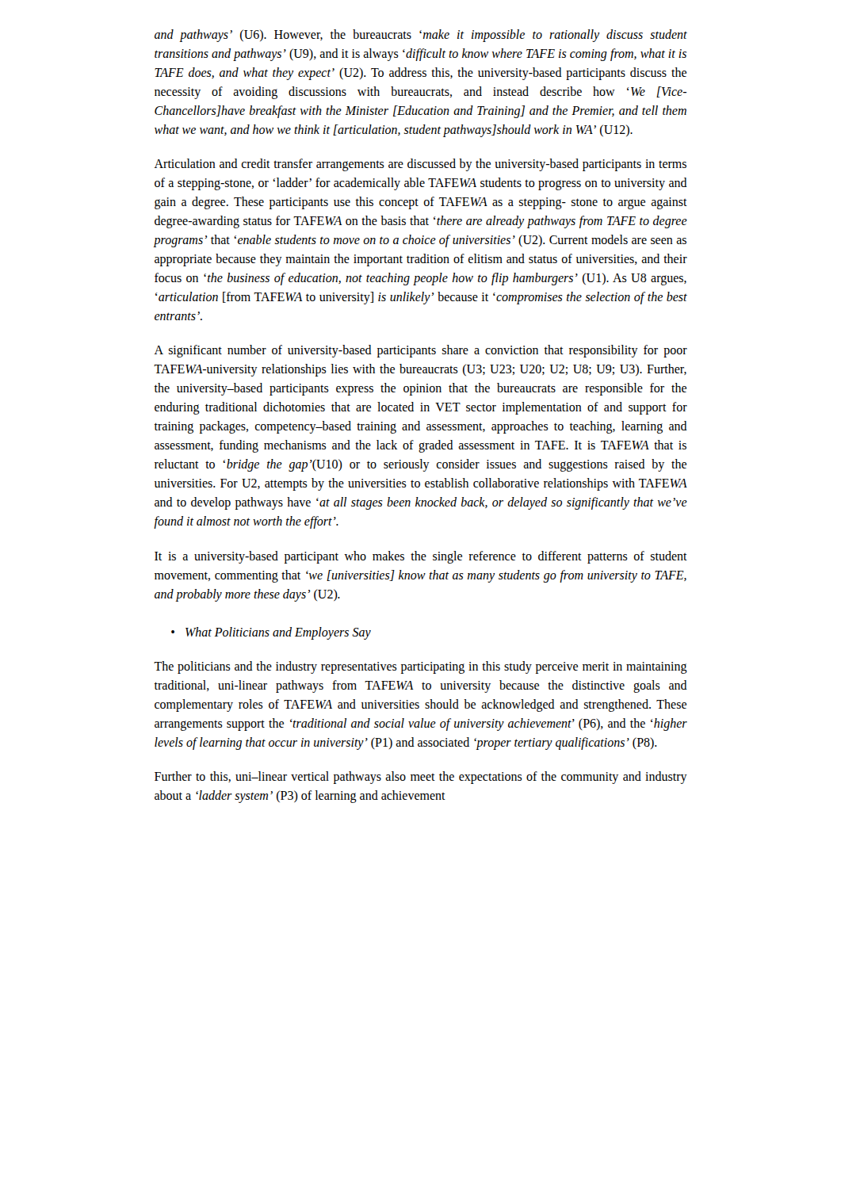and pathways’ (U6). However, the bureaucrats ‘make it impossible to rationally discuss student transitions and pathways’ (U9), and it is always ‘difficult to know where TAFE is coming from, what it is TAFE does, and what they expect’ (U2). To address this, the university-based participants discuss the necessity of avoiding discussions with bureaucrats, and instead describe how ‘We [Vice-Chancellors]have breakfast with the Minister [Education and Training] and the Premier, and tell them what we want, and how we think it [articulation, student pathways]should work in WA’ (U12).
Articulation and credit transfer arrangements are discussed by the university-based participants in terms of a stepping-stone, or ‘ladder’ for academically able TAFEWA students to progress on to university and gain a degree. These participants use this concept of TAFEWA as a stepping- stone to argue against degree-awarding status for TAFEWA on the basis that ‘there are already pathways from TAFE to degree programs’ that ‘enable students to move on to a choice of universities’ (U2). Current models are seen as appropriate because they maintain the important tradition of elitism and status of universities, and their focus on ‘the business of education, not teaching people how to flip hamburgers’ (U1). As U8 argues, ‘articulation [from TAFEWA to university] is unlikely’ because it ‘compromises the selection of the best entrants’.
A significant number of university-based participants share a conviction that responsibility for poor TAFEWA-university relationships lies with the bureaucrats (U3; U23; U20; U2; U8; U9; U3). Further, the university–based participants express the opinion that the bureaucrats are responsible for the enduring traditional dichotomies that are located in VET sector implementation of and support for training packages, competency–based training and assessment, approaches to teaching, learning and assessment, funding mechanisms and the lack of graded assessment in TAFE. It is TAFEWA that is reluctant to ‘bridge the gap’(U10) or to seriously consider issues and suggestions raised by the universities. For U2, attempts by the universities to establish collaborative relationships with TAFEWA and to develop pathways have ‘at all stages been knocked back, or delayed so significantly that we’ve found it almost not worth the effort’.
It is a university-based participant who makes the single reference to different patterns of student movement, commenting that ‘we [universities] know that as many students go from university to TAFE, and probably more these days’ (U2).
What Politicians and Employers Say
The politicians and the industry representatives participating in this study perceive merit in maintaining traditional, uni-linear pathways from TAFEWA to university because the distinctive goals and complementary roles of TAFEWA and universities should be acknowledged and strengthened. These arrangements support the ‘traditional and social value of university achievement’ (P6), and the ‘higher levels of learning that occur in university’ (P1) and associated ‘proper tertiary qualifications’ (P8).
Further to this, uni–linear vertical pathways also meet the expectations of the community and industry about a ‘ladder system’ (P3) of learning and achievement